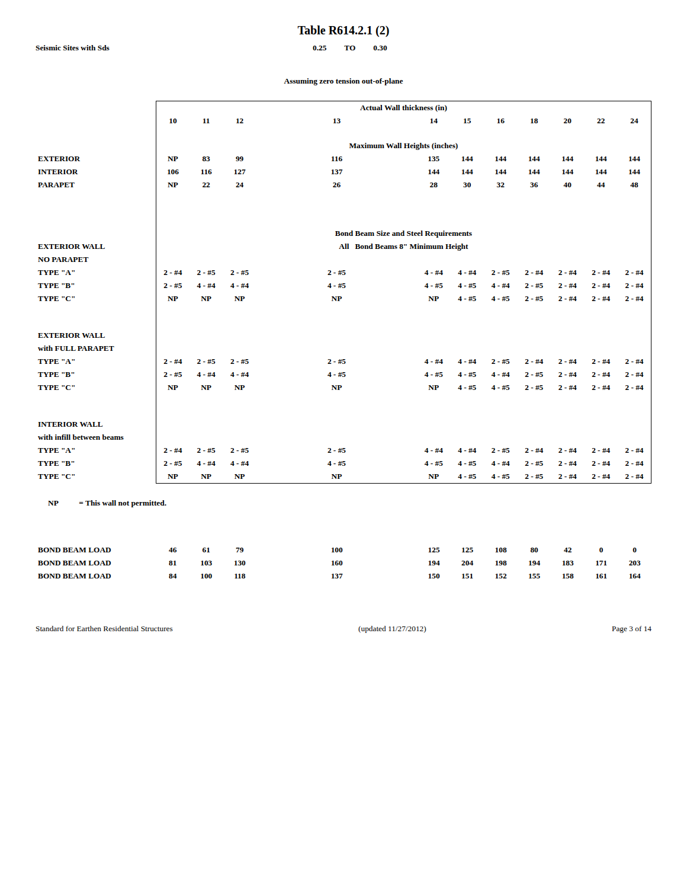Table R614.2.1 (2)
Seismic Sites with Sds
0.25 TO 0.30
Assuming zero tension out-of-plane
| | Actual Wall thickness (in) |
| | 10 | 11 | 12 | 13 | 14 | 15 | 16 | 18 | 20 | 22 | 24 |
| | | Maximum Wall Heights (inches) | |
| EXTERIOR | NP | 83 | 99 | 116 | 135 | 144 | 144 | 144 | 144 | 144 | 144 |
| INTERIOR | 106 | 116 | 127 | 137 | 144 | 144 | 144 | 144 | 144 | 144 | 144 |
| PARAPET | NP | 22 | 24 | 26 | 28 | 30 | 32 | 36 | 40 | 44 | 48 |
| | | Bond Beam Size and Steel Requirements | |
| EXTERIOR WALL | | All Bond Beams 8" Minimum Height | |
| NO PARAPET | | | |
| TYPE "A" | 2 - #4 | 2 - #5 | 2 - #5 | 2 - #5 | 4 - #4 | 4 - #4 | 2 - #5 | 2 - #4 | 2 - #4 | 2 - #4 | 2 - #4 |
| TYPE "B" | 2 - #5 | 4 - #4 | 4 - #4 | 4 - #5 | 4 - #5 | 4 - #5 | 4 - #4 | 2 - #5 | 2 - #4 | 2 - #4 | 2 - #4 |
| TYPE "C" | NP | NP | NP | NP | NP | 4 - #5 | 4 - #5 | 2 - #5 | 2 - #4 | 2 - #4 | 2 - #4 |
| EXTERIOR WALL | | | |
| with FULL PARAPET | | | |
| TYPE "A" | 2 - #4 | 2 - #5 | 2 - #5 | 2 - #5 | 4 - #4 | 4 - #4 | 2 - #5 | 2 - #4 | 2 - #4 | 2 - #4 | 2 - #4 |
| TYPE "B" | 2 - #5 | 4 - #4 | 4 - #4 | 4 - #5 | 4 - #5 | 4 - #5 | 4 - #4 | 2 - #5 | 2 - #4 | 2 - #4 | 2 - #4 |
| TYPE "C" | NP | NP | NP | NP | NP | 4 - #5 | 4 - #5 | 2 - #5 | 2 - #4 | 2 - #4 | 2 - #4 |
| INTERIOR WALL | | | |
| with infill between beams | | | |
| TYPE "A" | 2 - #4 | 2 - #5 | 2 - #5 | 2 - #5 | 4 - #4 | 4 - #4 | 2 - #5 | 2 - #4 | 2 - #4 | 2 - #4 | 2 - #4 |
| TYPE "B" | 2 - #5 | 4 - #4 | 4 - #4 | 4 - #5 | 4 - #5 | 4 - #5 | 4 - #4 | 2 - #5 | 2 - #4 | 2 - #4 | 2 - #4 |
| TYPE "C" | NP | NP | NP | NP | NP | 4 - #5 | 4 - #5 | 2 - #5 | 2 - #4 | 2 - #4 | 2 - #4 |
NP = This wall not permitted.
| BOND BEAM LOAD | 46 | 61 | 79 | 100 | 125 | 125 | 108 | 80 | 42 | 0 | 0 |
| BOND BEAM LOAD | 81 | 103 | 130 | 160 | 194 | 204 | 198 | 194 | 183 | 171 | 203 |
| BOND BEAM LOAD | 84 | 100 | 118 | 137 | 150 | 151 | 152 | 155 | 158 | 161 | 164 |
Standard for Earthen Residential Structures
(updated 11/27/2012)
Page 3 of 14